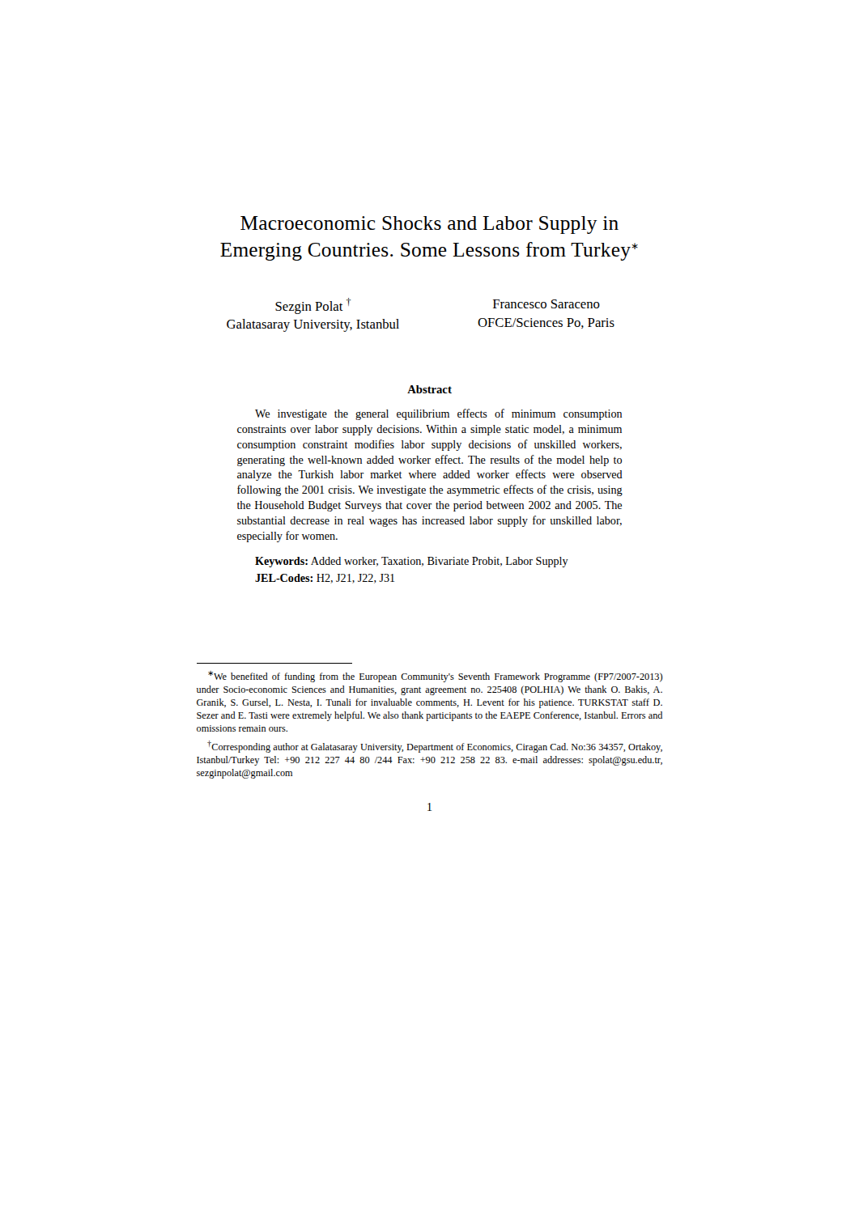Macroeconomic Shocks and Labor Supply in
Emerging Countries. Some Lessons from Turkey∗
| Sezgin Polat † Galatasaray University, Istanbul | Francesco Saraceno OFCE/Sciences Po, Paris |
Abstract
We investigate the general equilibrium effects of minimum consumption constraints over labor supply decisions. Within a simple static model, a minimum consumption constraint modifies labor supply decisions of unskilled workers, generating the well-known added worker effect. The results of the model help to analyze the Turkish labor market where added worker effects were observed following the 2001 crisis. We investigate the asymmetric effects of the crisis, using the Household Budget Surveys that cover the period between 2002 and 2005. The substantial decrease in real wages has increased labor supply for unskilled labor, especially for women.
Keywords: Added worker, Taxation, Bivariate Probit, Labor Supply
JEL-Codes: H2, J21, J22, J31
∗We benefited of funding from the European Community's Seventh Framework Programme (FP7/2007-2013) under Socio-economic Sciences and Humanities, grant agreement no. 225408 (POLHIA) We thank O. Bakis, A. Granik, S. Gursel, L. Nesta, I. Tunali for invaluable comments, H. Levent for his patience. TURKSTAT staff D. Sezer and E. Tasti were extremely helpful. We also thank participants to the EAEPE Conference, Istanbul. Errors and omissions remain ours.
†Corresponding author at Galatasaray University, Department of Economics, Ciragan Cad. No:36 34357, Ortakoy, Istanbul/Turkey Tel: +90 212 227 44 80 /244 Fax: +90 212 258 22 83. e-mail addresses: spolat@gsu.edu.tr, sezginpolat@gmail.com
1